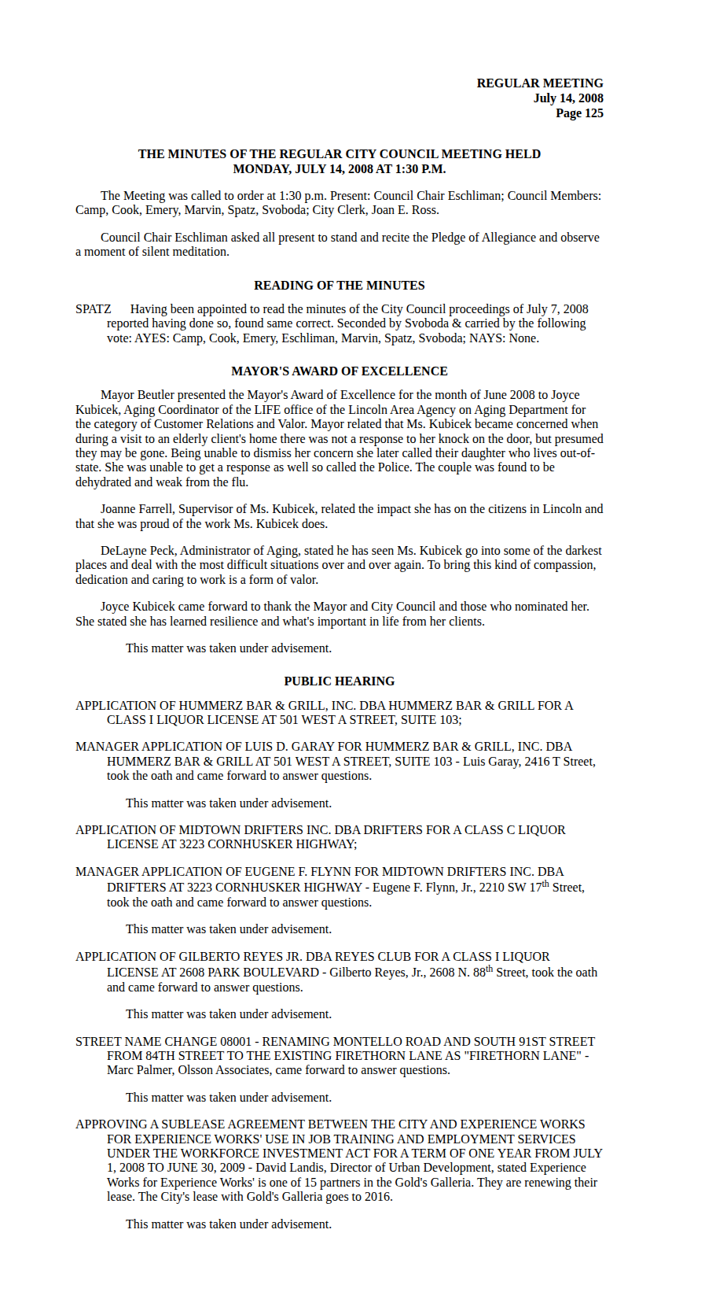REGULAR MEETING
July 14, 2008
Page 125
THE MINUTES OF THE REGULAR CITY COUNCIL MEETING HELD
MONDAY, JULY 14, 2008 AT 1:30 P.M.
The Meeting was called to order at 1:30 p.m. Present: Council Chair Eschliman; Council Members: Camp, Cook, Emery, Marvin, Spatz, Svoboda; City Clerk, Joan E. Ross.
Council Chair Eschliman asked all present to stand and recite the Pledge of Allegiance and observe a moment of silent meditation.
READING OF THE MINUTES
SPATZ Having been appointed to read the minutes of the City Council proceedings of July 7, 2008 reported having done so, found same correct. Seconded by Svoboda & carried by the following vote: AYES: Camp, Cook, Emery, Eschliman, Marvin, Spatz, Svoboda; NAYS: None.
MAYOR'S AWARD OF EXCELLENCE
Mayor Beutler presented the Mayor's Award of Excellence for the month of June 2008 to Joyce Kubicek, Aging Coordinator of the LIFE office of the Lincoln Area Agency on Aging Department for the category of Customer Relations and Valor. Mayor related that Ms. Kubicek became concerned when during a visit to an elderly client's home there was not a response to her knock on the door, but presumed they may be gone. Being unable to dismiss her concern she later called their daughter who lives out-of-state. She was unable to get a response as well so called the Police. The couple was found to be dehydrated and weak from the flu.
Joanne Farrell, Supervisor of Ms. Kubicek, related the impact she has on the citizens in Lincoln and that she was proud of the work Ms. Kubicek does.
DeLayne Peck, Administrator of Aging, stated he has seen Ms. Kubicek go into some of the darkest places and deal with the most difficult situations over and over again. To bring this kind of compassion, dedication and caring to work is a form of valor.
Joyce Kubicek came forward to thank the Mayor and City Council and those who nominated her. She stated she has learned resilience and what's important in life from her clients.
This matter was taken under advisement.
PUBLIC HEARING
APPLICATION OF HUMMERZ BAR & GRILL, INC. DBA HUMMERZ BAR & GRILL FOR A CLASS I LIQUOR LICENSE AT 501 WEST A STREET, SUITE 103;
MANAGER APPLICATION OF LUIS D. GARAY FOR HUMMERZ BAR & GRILL, INC. DBA HUMMERZ BAR & GRILL AT 501 WEST A STREET, SUITE 103 - Luis Garay, 2416 T Street, took the oath and came forward to answer questions.
This matter was taken under advisement.
APPLICATION OF MIDTOWN DRIFTERS INC. DBA DRIFTERS FOR A CLASS C LIQUOR LICENSE AT 3223 CORNHUSKER HIGHWAY;
MANAGER APPLICATION OF EUGENE F. FLYNN FOR MIDTOWN DRIFTERS INC. DBA DRIFTERS AT 3223 CORNHUSKER HIGHWAY - Eugene F. Flynn, Jr., 2210 SW 17th Street, took the oath and came forward to answer questions.
This matter was taken under advisement.
APPLICATION OF GILBERTO REYES JR. DBA REYES CLUB FOR A CLASS I LIQUOR LICENSE AT 2608 PARK BOULEVARD - Gilberto Reyes, Jr., 2608 N. 88th Street, took the oath and came forward to answer questions.
This matter was taken under advisement.
STREET NAME CHANGE 08001 - RENAMING MONTELLO ROAD AND SOUTH 91ST STREET FROM 84TH STREET TO THE EXISTING FIRETHORN LANE AS "FIRETHORN LANE" - Marc Palmer, Olsson Associates, came forward to answer questions.
This matter was taken under advisement.
APPROVING A SUBLEASE AGREEMENT BETWEEN THE CITY AND EXPERIENCE WORKS FOR EXPERIENCE WORKS' USE IN JOB TRAINING AND EMPLOYMENT SERVICES UNDER THE WORKFORCE INVESTMENT ACT FOR A TERM OF ONE YEAR FROM JULY 1, 2008 TO JUNE 30, 2009 - David Landis, Director of Urban Development, stated Experience Works for Experience Works' is one of 15 partners in the Gold's Galleria. They are renewing their lease. The City's lease with Gold's Galleria goes to 2016.
This matter was taken under advisement.